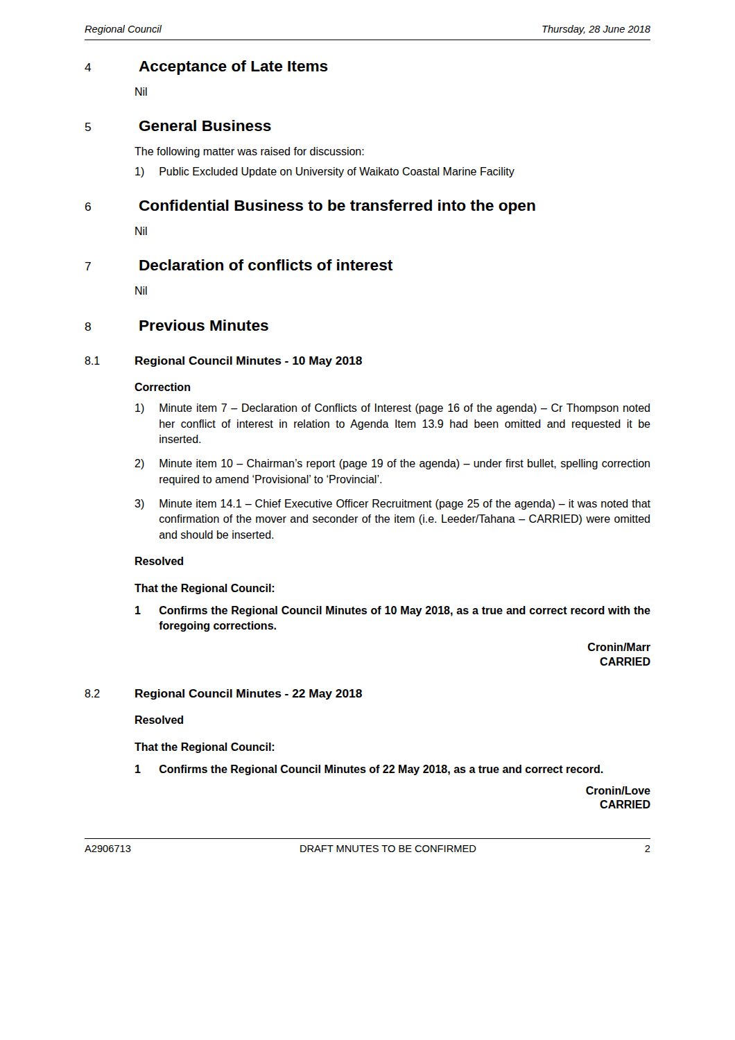Regional Council Thursday, 28 June 2018
4
Acceptance of Late Items
Nil
5
General Business
The following matter was raised for discussion:
1) Public Excluded Update on University of Waikato Coastal Marine Facility
6
Confidential Business to be transferred into the open
Nil
7
Declaration of conflicts of interest
Nil
8
Previous Minutes
8.1
Regional Council Minutes - 10 May 2018
Correction
1) Minute item 7 – Declaration of Conflicts of Interest (page 16 of the agenda) – Cr Thompson noted her conflict of interest in relation to Agenda Item 13.9 had been omitted and requested it be inserted.
2) Minute item 10 – Chairman’s report (page 19 of the agenda) – under first bullet, spelling correction required to amend ‘Provisional’ to ‘Provincial’.
3) Minute item 14.1 – Chief Executive Officer Recruitment (page 25 of the agenda) – it was noted that confirmation of the mover and seconder of the item (i.e. Leeder/Tahana – CARRIED) were omitted and should be inserted.
Resolved
That the Regional Council:
1 Confirms the Regional Council Minutes of 10 May 2018, as a true and correct record with the foregoing corrections.
Cronin/Marr
CARRIED
8.2
Regional Council Minutes - 22 May 2018
Resolved
That the Regional Council:
1 Confirms the Regional Council Minutes of 22 May 2018, as a true and correct record.
Cronin/Love
CARRIED
A2906713 DRAFT MNUTES TO BE CONFIRMED 2